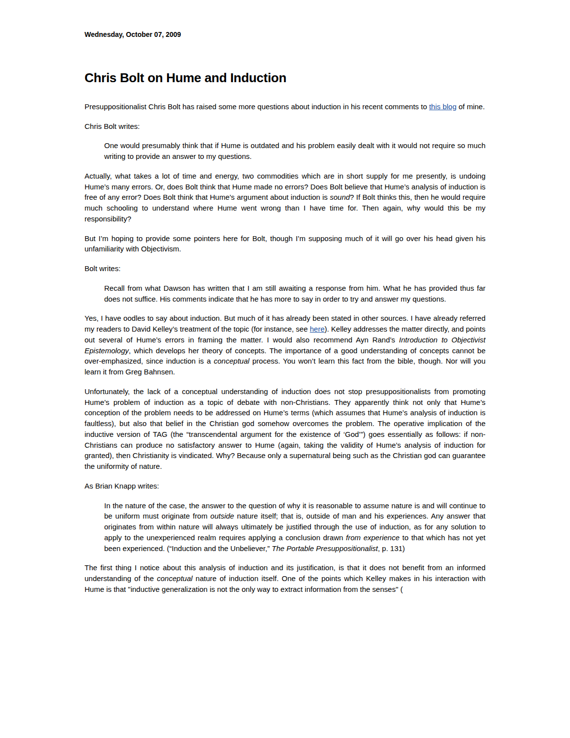Wednesday, October 07, 2009
Chris Bolt on Hume and Induction
Presuppositionalist Chris Bolt has raised some more questions about induction in his recent comments to this blog of mine.
Chris Bolt writes:
One would presumably think that if Hume is outdated and his problem easily dealt with it would not require so much writing to provide an answer to my questions.
Actually, what takes a lot of time and energy, two commodities which are in short supply for me presently, is undoing Hume’s many errors. Or, does Bolt think that Hume made no errors? Does Bolt believe that Hume’s analysis of induction is free of any error? Does Bolt think that Hume’s argument about induction is sound? If Bolt thinks this, then he would require much schooling to understand where Hume went wrong than I have time for. Then again, why would this be my responsibility?
But I’m hoping to provide some pointers here for Bolt, though I’m supposing much of it will go over his head given his unfamiliarity with Objectivism.
Bolt writes:
Recall from what Dawson has written that I am still awaiting a response from him. What he has provided thus far does not suffice. His comments indicate that he has more to say in order to try and answer my questions.
Yes, I have oodles to say about induction. But much of it has already been stated in other sources. I have already referred my readers to David Kelley’s treatment of the topic (for instance, see here). Kelley addresses the matter directly, and points out several of Hume’s errors in framing the matter. I would also recommend Ayn Rand’s Introduction to Objectivist Epistemology, which develops her theory of concepts. The importance of a good understanding of concepts cannot be over-emphasized, since induction is a conceptual process. You won’t learn this fact from the bible, though. Nor will you learn it from Greg Bahnsen.
Unfortunately, the lack of a conceptual understanding of induction does not stop presuppositionalists from promoting Hume’s problem of induction as a topic of debate with non-Christians. They apparently think not only that Hume’s conception of the problem needs to be addressed on Hume’s terms (which assumes that Hume’s analysis of induction is faultless), but also that belief in the Christian god somehow overcomes the problem. The operative implication of the inductive version of TAG (the “transcendental argument for the existence of ‘God’”) goes essentially as follows: if non-Christians can produce no satisfactory answer to Hume (again, taking the validity of Hume’s analysis of induction for granted), then Christianity is vindicated. Why? Because only a supernatural being such as the Christian god can guarantee the uniformity of nature.
As Brian Knapp writes:
In the nature of the case, the answer to the question of why it is reasonable to assume nature is and will continue to be uniform must originate from outside nature itself; that is, outside of man and his experiences. Any answer that originates from within nature will always ultimately be justified through the use of induction, as for any solution to apply to the unexperienced realm requires applying a conclusion drawn from experience to that which has not yet been experienced. (“Induction and the Unbeliever,” The Portable Presuppositionalist, p. 131)
The first thing I notice about this analysis of induction and its justification, is that it does not benefit from an informed understanding of the conceptual nature of induction itself. One of the points which Kelley makes in his interaction with Hume is that "inductive generalization is not the only way to extract information from the senses" (